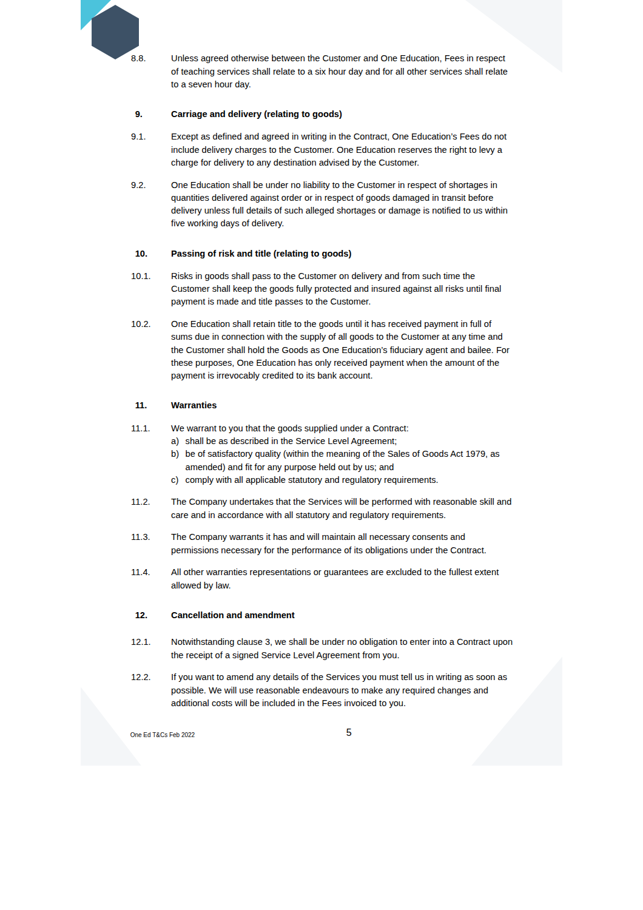8.8.
Unless agreed otherwise between the Customer and One Education, Fees in respect of teaching services shall relate to a six hour day and for all other services shall relate to a seven hour day.
9. Carriage and delivery (relating to goods)
9.1.
Except as defined and agreed in writing in the Contract, One Education’s Fees do not include delivery charges to the Customer. One Education reserves the right to levy a charge for delivery to any destination advised by the Customer.
9.2.
One Education shall be under no liability to the Customer in respect of shortages in quantities delivered against order or in respect of goods damaged in transit before delivery unless full details of such alleged shortages or damage is notified to us within five working days of delivery.
10. Passing of risk and title (relating to goods)
10.1.
Risks in goods shall pass to the Customer on delivery and from such time the Customer shall keep the goods fully protected and insured against all risks until final payment is made and title passes to the Customer.
10.2.
One Education shall retain title to the goods until it has received payment in full of sums due in connection with the supply of all goods to the Customer at any time and the Customer shall hold the Goods as One Education’s fiduciary agent and bailee. For these purposes, One Education has only received payment when the amount of the payment is irrevocably credited to its bank account.
11. Warranties
11.1.
We warrant to you that the goods supplied under a Contract:
a) shall be as described in the Service Level Agreement;
b) be of satisfactory quality (within the meaning of the Sales of Goods Act 1979, as amended) and fit for any purpose held out by us; and
c) comply with all applicable statutory and regulatory requirements.
11.2.
The Company undertakes that the Services will be performed with reasonable skill and care and in accordance with all statutory and regulatory requirements.
11.3.
The Company warrants it has and will maintain all necessary consents and permissions necessary for the performance of its obligations under the Contract.
11.4.
All other warranties representations or guarantees are excluded to the fullest extent allowed by law.
12. Cancellation and amendment
12.1.
Notwithstanding clause 3, we shall be under no obligation to enter into a Contract upon the receipt of a signed Service Level Agreement from you.
12.2.
If you want to amend any details of the Services you must tell us in writing as soon as possible. We will use reasonable endeavours to make any required changes and additional costs will be included in the Fees invoiced to you.
One Ed T&Cs Feb 2022
5